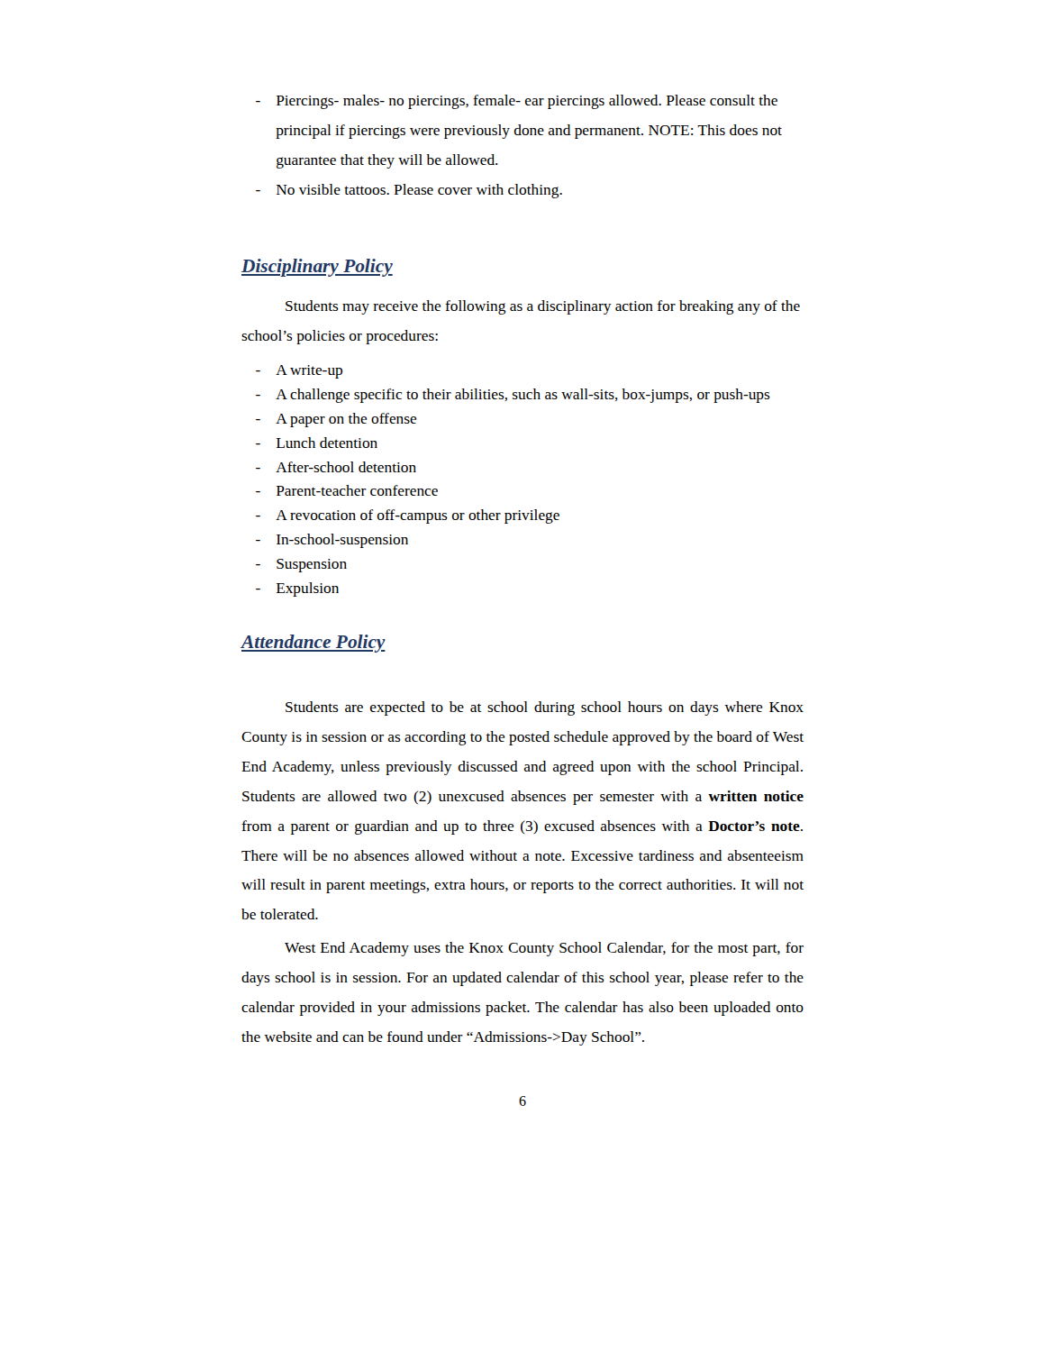Piercings- males- no piercings, female- ear piercings allowed. Please consult the principal if piercings were previously done and permanent. NOTE: This does not guarantee that they will be allowed.
No visible tattoos. Please cover with clothing.
Disciplinary Policy
Students may receive the following as a disciplinary action for breaking any of the school’s policies or procedures:
A write-up
A challenge specific to their abilities, such as wall-sits, box-jumps, or push-ups
A paper on the offense
Lunch detention
After-school detention
Parent-teacher conference
A revocation of off-campus or other privilege
In-school-suspension
Suspension
Expulsion
Attendance Policy
Students are expected to be at school during school hours on days where Knox County is in session or as according to the posted schedule approved by the board of West End Academy, unless previously discussed and agreed upon with the school Principal. Students are allowed two (2) unexcused absences per semester with a written notice from a parent or guardian and up to three (3) excused absences with a Doctor’s note. There will be no absences allowed without a note. Excessive tardiness and absenteeism will result in parent meetings, extra hours, or reports to the correct authorities. It will not be tolerated.
West End Academy uses the Knox County School Calendar, for the most part, for days school is in session. For an updated calendar of this school year, please refer to the calendar provided in your admissions packet. The calendar has also been uploaded onto the website and can be found under “Admissions->Day School”.
6